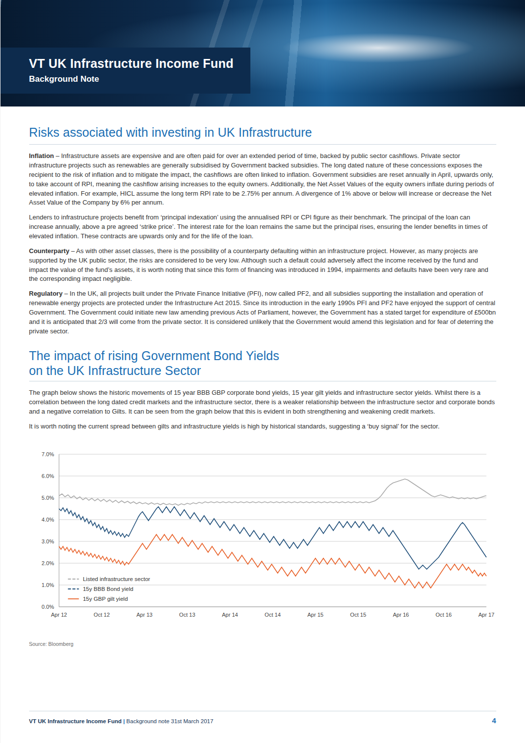VT UK Infrastructure Income Fund
Background Note
Risks associated with investing in UK Infrastructure
Inflation – Infrastructure assets are expensive and are often paid for over an extended period of time, backed by public sector cashflows. Private sector infrastructure projects such as renewables are generally subsidised by Government backed subsidies. The long dated nature of these concessions exposes the recipient to the risk of inflation and to mitigate the impact, the cashflows are often linked to inflation. Government subsidies are reset annually in April, upwards only, to take account of RPI, meaning the cashflow arising increases to the equity owners. Additionally, the Net Asset Values of the equity owners inflate during periods of elevated inflation. For example, HICL assume the long term RPI rate to be 2.75% per annum. A divergence of 1% above or below will increase or decrease the Net Asset Value of the Company by 6% per annum.
Lenders to infrastructure projects benefit from ‘principal indexation’ using the annualised RPI or CPI figure as their benchmark. The principal of the loan can increase annually, above a pre agreed ‘strike price’. The interest rate for the loan remains the same but the principal rises, ensuring the lender benefits in times of elevated inflation. These contracts are upwards only and for the life of the loan.
Counterparty – As with other asset classes, there is the possibility of a counterparty defaulting within an infrastructure project. However, as many projects are supported by the UK public sector, the risks are considered to be very low. Although such a default could adversely affect the income received by the fund and impact the value of the fund’s assets, it is worth noting that since this form of financing was introduced in 1994, impairments and defaults have been very rare and the corresponding impact negligible.
Regulatory – In the UK, all projects built under the Private Finance Initiative (PFI), now called PF2, and all subsidies supporting the installation and operation of renewable energy projects are protected under the Infrastructure Act 2015. Since its introduction in the early 1990s PFI and PF2 have enjoyed the support of central Government. The Government could initiate new law amending previous Acts of Parliament, however, the Government has a stated target for expenditure of £500bn and it is anticipated that 2/3 will come from the private sector. It is considered unlikely that the Government would amend this legislation and for fear of deterring the private sector.
The impact of rising Government Bond Yields
on the UK Infrastructure Sector
The graph below shows the historic movements of 15 year BBB GBP corporate bond yields, 15 year gilt yields and infrastructure sector yields. Whilst there is a correlation between the long dated credit markets and the infrastructure sector, there is a weaker relationship between the infrastructure sector and corporate bonds and a negative correlation to Gilts. It can be seen from the graph below that this is evident in both strengthening and weakening credit markets.
It is worth noting the current spread between gilts and infrastructure yields is high by historical standards, suggesting a ‘buy signal’ for the sector.
7.0% 6.0% 5.0% 4.0% 3.0% 2.0% 1.0% 0.0% Apr 12 Oct 12 Apr 13 Oct 13 Apr 14 Oct 14 Apr 15 Oct 15 Apr 16 Oct 16 Apr 17 Listed infrastructure sector 15y BBB Bond yield 15y GBP gilt yield
Source: Bloomberg
VT UK Infrastructure Income Fund | Background note 31st March 2017
4